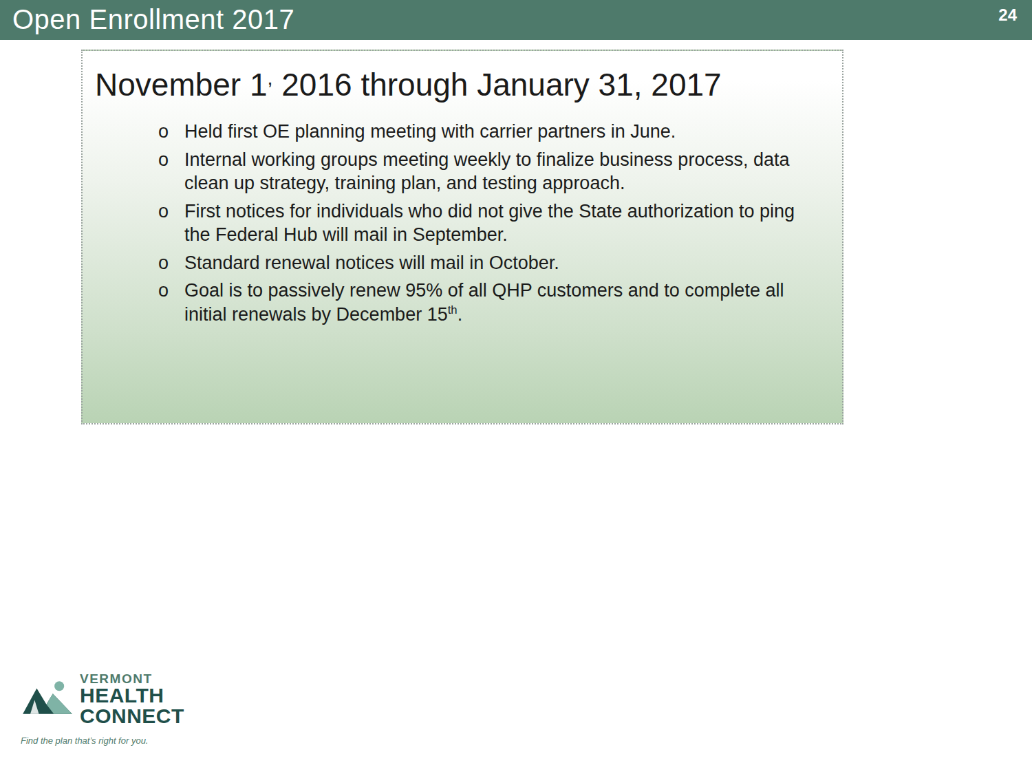Open Enrollment 2017
24
November 1, 2016 through January 31, 2017
Held first OE planning meeting with carrier partners in June.
Internal working groups meeting weekly to finalize business process, data clean up strategy, training plan, and testing approach.
First notices for individuals who did not give the State authorization to ping the Federal Hub will mail in September.
Standard renewal notices will mail in October.
Goal is to passively renew 95% of all QHP customers and to complete all initial renewals by December 15th.
VERMONT
HEALTH
CONNECT
Find the plan that’s right for you.